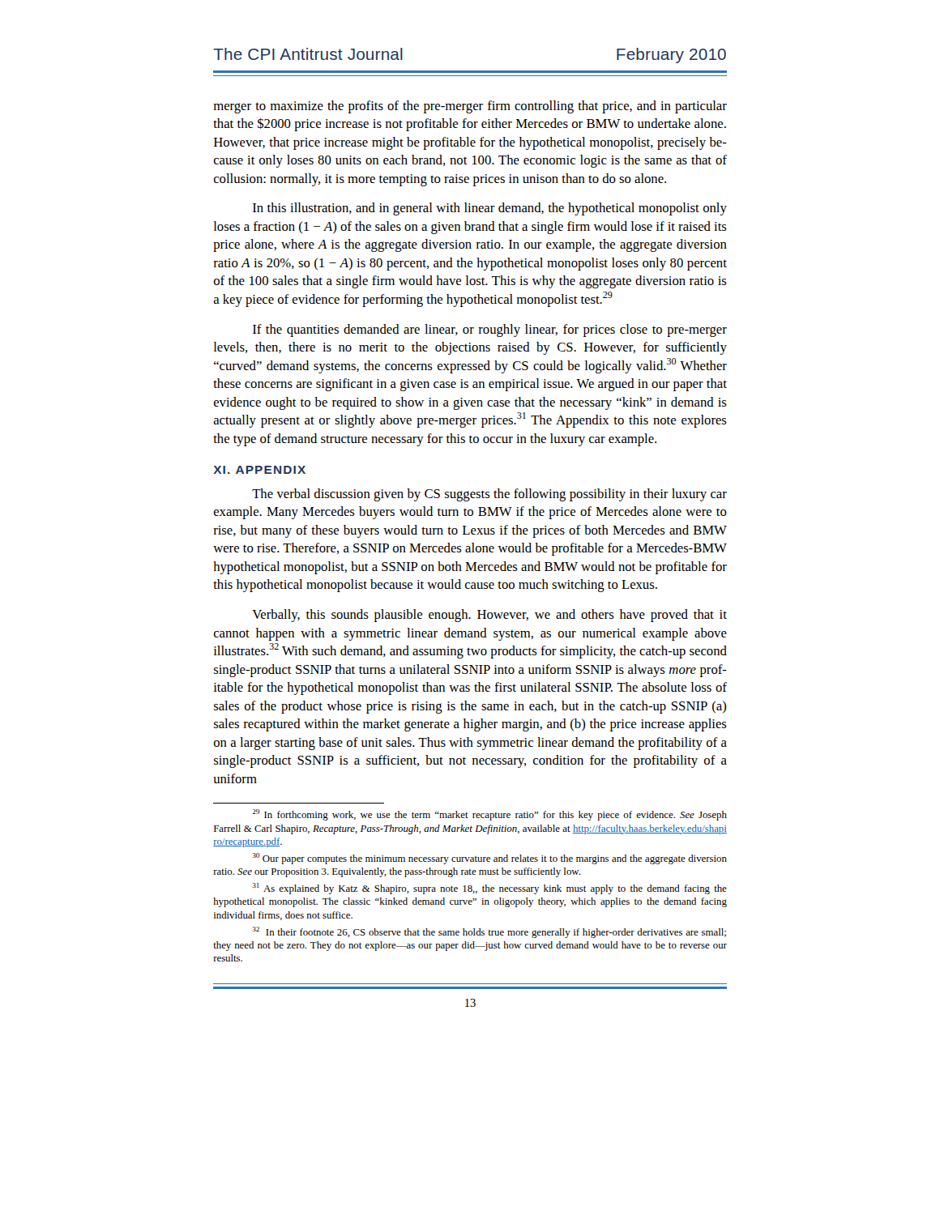The CPI Antitrust Journal February 2010
merger to maximize the profits of the pre-merger firm controlling that price, and in particular that the $2000 price increase is not profitable for either Mercedes or BMW to undertake alone. However, that price increase might be profitable for the hypothetical monopolist, precisely because it only loses 80 units on each brand, not 100. The economic logic is the same as that of collusion: normally, it is more tempting to raise prices in unison than to do so alone.
In this illustration, and in general with linear demand, the hypothetical monopolist only loses a fraction (1 − A) of the sales on a given brand that a single firm would lose if it raised its price alone, where A is the aggregate diversion ratio. In our example, the aggregate diversion ratio A is 20%, so (1 − A) is 80 percent, and the hypothetical monopolist loses only 80 percent of the 100 sales that a single firm would have lost. This is why the aggregate diversion ratio is a key piece of evidence for performing the hypothetical monopolist test.29
If the quantities demanded are linear, or roughly linear, for prices close to pre-merger levels, then, there is no merit to the objections raised by CS. However, for sufficiently “curved” demand systems, the concerns expressed by CS could be logically valid.30 Whether these concerns are significant in a given case is an empirical issue. We argued in our paper that evidence ought to be required to show in a given case that the necessary “kink” in demand is actually present at or slightly above pre-merger prices.31 The Appendix to this note explores the type of demand structure necessary for this to occur in the luxury car example.
XI. Appendix
The verbal discussion given by CS suggests the following possibility in their luxury car example. Many Mercedes buyers would turn to BMW if the price of Mercedes alone were to rise, but many of these buyers would turn to Lexus if the prices of both Mercedes and BMW were to rise. Therefore, a SSNIP on Mercedes alone would be profitable for a Mercedes-BMW hypothetical monopolist, but a SSNIP on both Mercedes and BMW would not be profitable for this hypothetical monopolist because it would cause too much switching to Lexus.
Verbally, this sounds plausible enough. However, we and others have proved that it cannot happen with a symmetric linear demand system, as our numerical example above illustrates.32 With such demand, and assuming two products for simplicity, the catch-up second single-product SSNIP that turns a unilateral SSNIP into a uniform SSNIP is always more profitable for the hypothetical monopolist than was the first unilateral SSNIP. The absolute loss of sales of the product whose price is rising is the same in each, but in the catch-up SSNIP (a) sales recaptured within the market generate a higher margin, and (b) the price increase applies on a larger starting base of unit sales. Thus with symmetric linear demand the profitability of a single-product SSNIP is a sufficient, but not necessary, condition for the profitability of a uniform
29 In forthcoming work, we use the term “market recapture ratio” for this key piece of evidence. See Joseph Farrell & Carl Shapiro, Recapture, Pass-Through, and Market Definition, available at http://faculty.haas.berkeley.edu/shapiro/recapture.pdf.
30 Our paper computes the minimum necessary curvature and relates it to the margins and the aggregate diversion ratio. See our Proposition 3. Equivalently, the pass-through rate must be sufficiently low.
31 As explained by Katz & Shapiro, supra note 18,, the necessary kink must apply to the demand facing the hypothetical monopolist. The classic “kinked demand curve” in oligopoly theory, which applies to the demand facing individual firms, does not suffice.
32 In their footnote 26, CS observe that the same holds true more generally if higher-order derivatives are small; they need not be zero. They do not explore—as our paper did—just how curved demand would have to be to reverse our results.
13